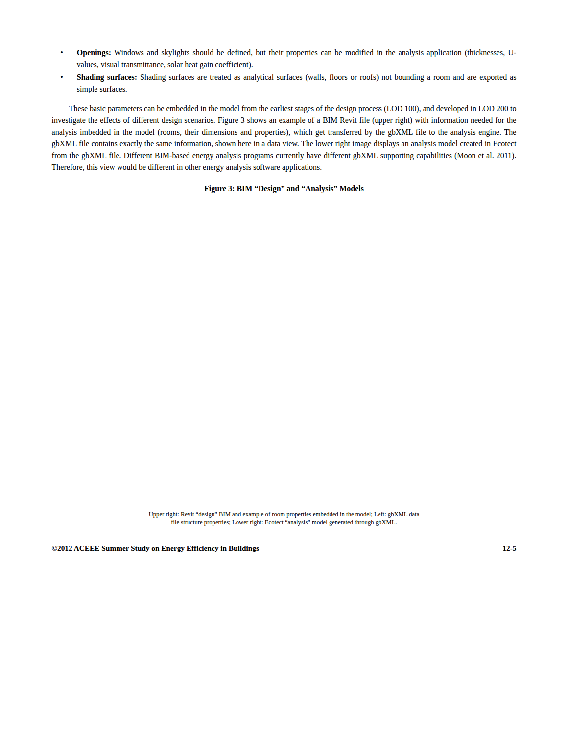Openings: Windows and skylights should be defined, but their properties can be modified in the analysis application (thicknesses, U-values, visual transmittance, solar heat gain coefficient).
Shading surfaces: Shading surfaces are treated as analytical surfaces (walls, floors or roofs) not bounding a room and are exported as simple surfaces.
These basic parameters can be embedded in the model from the earliest stages of the design process (LOD 100), and developed in LOD 200 to investigate the effects of different design scenarios. Figure 3 shows an example of a BIM Revit file (upper right) with information needed for the analysis imbedded in the model (rooms, their dimensions and properties), which get transferred by the gbXML file to the analysis engine. The gbXML file contains exactly the same information, shown here in a data view. The lower right image displays an analysis model created in Ecotect from the gbXML file. Different BIM-based energy analysis programs currently have different gbXML supporting capabilities (Moon et al. 2011). Therefore, this view would be different in other energy analysis software applications.
Figure 3: BIM “Design” and “Analysis” Models
Upper right: Revit “design” BIM and example of room properties embedded in the model; Left: gbXML data file structure properties; Lower right: Ecotect “analysis” model generated through gbXML.
©2012 ACEEE Summer Study on Energy Efficiency in Buildings
12-5